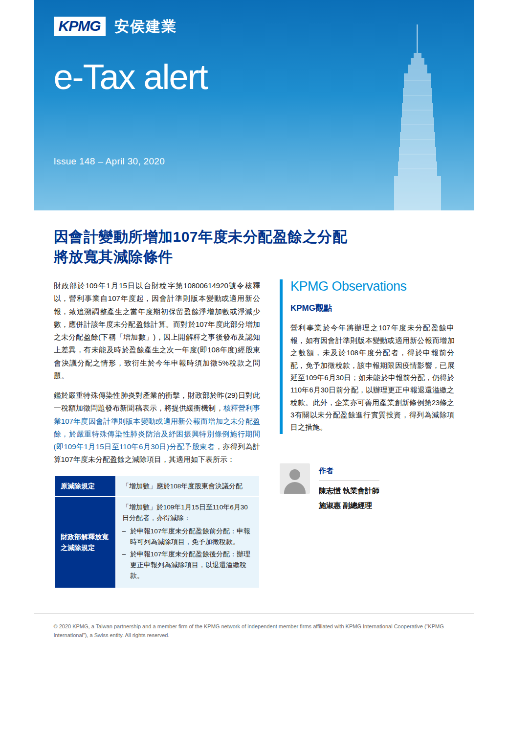KPMG 安侯建業
e-Tax alert
Issue 148 – April 30, 2020
因會計變動所增加107年度未分配盈餘之分配
將放寬其減除條件
財政部於109年1月15日以台財稅字第10800614920號令核釋以，營利事業自107年度起，因會計準則版本變動或適用新公報，致追溯調整產生之當年度期初保留盈餘淨增加數或淨減少數，應併計該年度未分配盈餘計算。而對於107年度此部分增加之未分配盈餘(下稱「增加數」)，因上開解釋之事後發布及認知上差異，有未能及時於盈餘產生之次一年度(即108年度)經股東會決議分配之情形，致衍生於今年申報時須加徵5%稅款之問題。
鑑於嚴重特殊傳染性肺炎對產業的衝擊，財政部於昨(29)日對此一稅額加徵問題發布新聞稿表示，將提供緩衝機制，核釋營利事業107年度因會計準則版本變動或適用新公報而增加之未分配盈餘，於嚴重特殊傳染性肺炎防治及紓困振興特別條例施行期間(即109年1月15日至110年6月30日)分配予股東者，亦得列為計算107年度未分配盈餘之減除項目，其適用如下表所示：
| 原減除規定 | 「增加數」應於108年度股東會決議分配 |
| 財政部解釋放寬之減除規定 | 「增加數」於109年1月15日至110年6月30日分配者，亦得減除： 於申報107年度未分配盈餘前分配：申報時可列為減除項目，免予加徵稅款。 於申報107年度未分配盈餘後分配：辦理更正申報列為減除項目，以退還溢繳稅款。 |
KPMG Observations KPMG觀點
營利事業於今年將辦理之107年度未分配盈餘申報，如有因會計準則版本變動或適用新公報而增加之數額，未及於108年度分配者，得於申報前分配，免予加徵稅款，該申報期限因疫情影響，已展延至109年6月30日；如未能於申報前分配，仍得於110年6月30日前分配，以辦理更正申報退還溢繳之稅款。此外，企業亦可善用產業創新條例第23條之3有關以未分配盈餘進行實質投資，得列為減除項目之措施。
作者
陳志愷 執業會計師
施淑惠 副總經理
© 2020 KPMG, a Taiwan partnership and a member firm of the KPMG network of independent member firms affiliated with KPMG International Cooperative (“KPMG International”), a Swiss entity. All rights reserved.